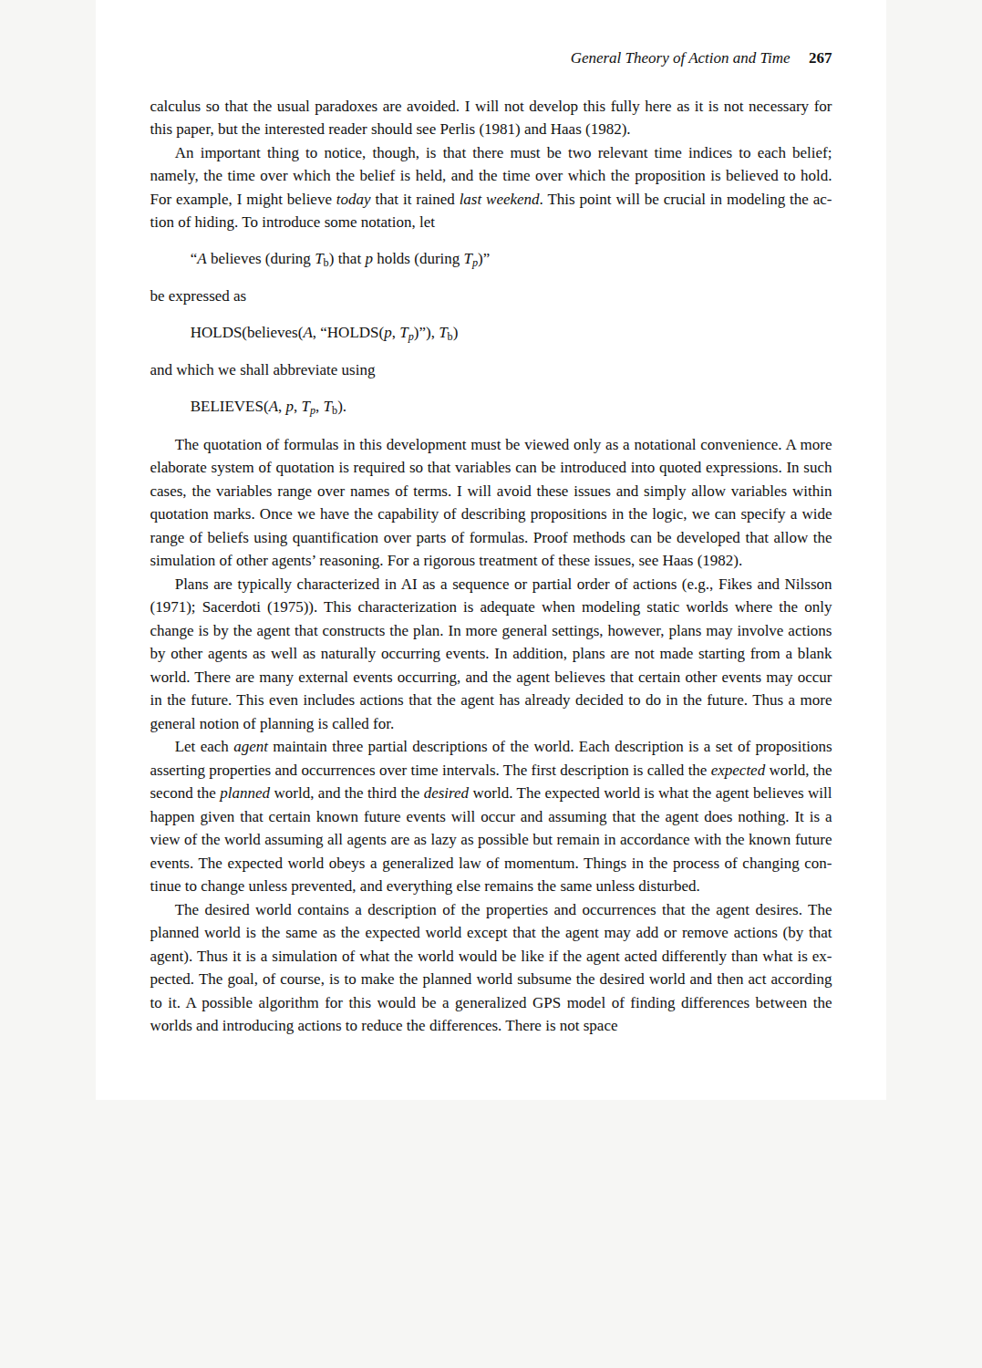General Theory of Action and Time 267
calculus so that the usual paradoxes are avoided. I will not develop this fully here as it is not necessary for this paper, but the interested reader should see Perlis (1981) and Haas (1982).
An important thing to notice, though, is that there must be two relevant time indices to each belief; namely, the time over which the belief is held, and the time over which the proposition is believed to hold. For example, I might believe today that it rained last weekend. This point will be crucial in modeling the action of hiding. To introduce some notation, let
“A believes (during Tb) that p holds (during Tp)”
be expressed as
HOLDS(believes(A, “HOLDS(p, Tp)”), Tb)
and which we shall abbreviate using
BELIEVES(A, p, Tp, Tb).
The quotation of formulas in this development must be viewed only as a notational convenience. A more elaborate system of quotation is required so that variables can be introduced into quoted expressions. In such cases, the variables range over names of terms. I will avoid these issues and simply allow variables within quotation marks. Once we have the capability of describing propositions in the logic, we can specify a wide range of beliefs using quantification over parts of formulas. Proof methods can be developed that allow the simulation of other agents’ reasoning. For a rigorous treatment of these issues, see Haas (1982).
Plans are typically characterized in AI as a sequence or partial order of actions (e.g., Fikes and Nilsson (1971); Sacerdoti (1975)). This characterization is adequate when modeling static worlds where the only change is by the agent that constructs the plan. In more general settings, however, plans may involve actions by other agents as well as naturally occurring events. In addition, plans are not made starting from a blank world. There are many external events occurring, and the agent believes that certain other events may occur in the future. This even includes actions that the agent has already decided to do in the future. Thus a more general notion of planning is called for.
Let each agent maintain three partial descriptions of the world. Each description is a set of propositions asserting properties and occurrences over time intervals. The first description is called the expected world, the second the planned world, and the third the desired world. The expected world is what the agent believes will happen given that certain known future events will occur and assuming that the agent does nothing. It is a view of the world assuming all agents are as lazy as possible but remain in accordance with the known future events. The expected world obeys a generalized law of momentum. Things in the process of changing continue to change unless prevented, and everything else remains the same unless disturbed.
The desired world contains a description of the properties and occurrences that the agent desires. The planned world is the same as the expected world except that the agent may add or remove actions (by that agent). Thus it is a simulation of what the world would be like if the agent acted differently than what is expected. The goal, of course, is to make the planned world subsume the desired world and then act according to it. A possible algorithm for this would be a generalized GPS model of finding differences between the worlds and introducing actions to reduce the differences. There is not space